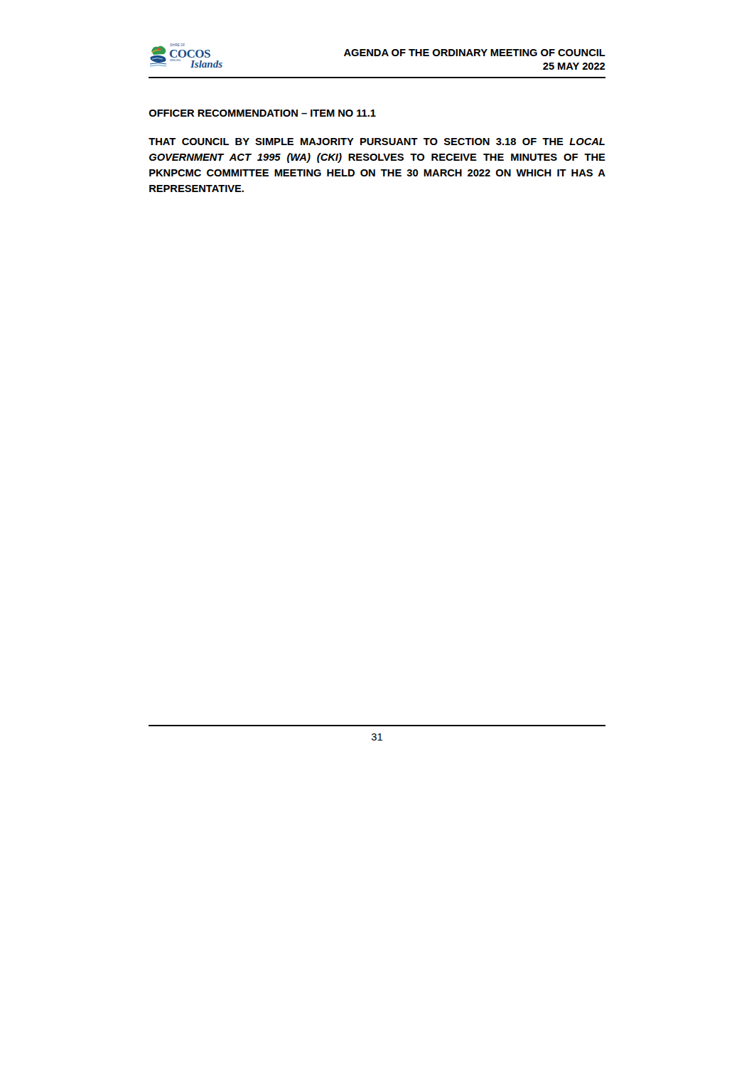SHIRE OF COCOS KEELING Islands
AGENDA OF THE ORDINARY MEETING OF COUNCIL
25 MAY 2022
OFFICER RECOMMENDATION – ITEM NO 11.1
THAT COUNCIL BY SIMPLE MAJORITY PURSUANT TO SECTION 3.18 OF THE LOCAL GOVERNMENT ACT 1995 (WA) (CKI) RESOLVES TO RECEIVE THE MINUTES OF THE PKNPCMC COMMITTEE MEETING HELD ON THE 30 MARCH 2022 ON WHICH IT HAS A REPRESENTATIVE.
31